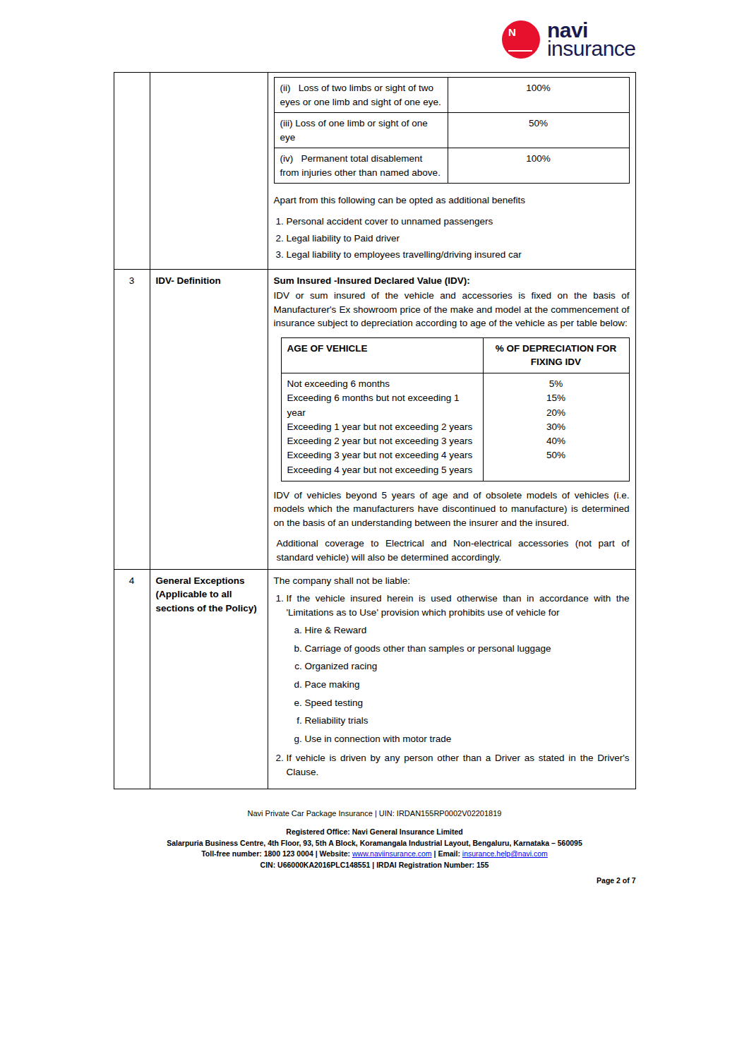navi insurance
| | | / (ii) Loss of two limbs or sight of two eyes or one limb and sight of one eye. / 100% / / (iii) Loss of one limb or sight of one eye / 50% / / (iv) Permanent total disablement from injuries other than named above. / 100% / Apart from this following can be opted as additional benefits Personal accident cover to unnamed passengers Legal liability to Paid driver Legal liability to employees travelling/driving insured car |
| 3 | IDV- Definition | Sum Insured -Insured Declared Value (IDV): IDV or sum insured of the vehicle and accessories is fixed on the basis of Manufacturer's Ex showroom price of the make and model at the commencement of insurance subject to depreciation according to age of the vehicle as per table below: / AGE OF VEHICLE / % OF DEPRECIATION FOR FIXING IDV / / --- / --- / / Not exceeding 6 months Exceeding 6 months but not exceeding 1 year Exceeding 1 year but not exceeding 2 years Exceeding 2 year but not exceeding 3 years Exceeding 3 year but not exceeding 4 years Exceeding 4 year but not exceeding 5 years / 5% 15% 20% 30% 40% 50% / IDV of vehicles beyond 5 years of age and of obsolete models of vehicles (i.e. models which the manufacturers have discontinued to manufacture) is determined on the basis of an understanding between the insurer and the insured. Additional coverage to Electrical and Non-electrical accessories (not part of standard vehicle) will also be determined accordingly. |
| 4 | General Exceptions (Applicable to all sections of the Policy) | The company shall not be liable: If the vehicle insured herein is used otherwise than in accordance with the 'Limitations as to Use' provision which prohibits use of vehicle for Hire & Reward Carriage of goods other than samples or personal luggage Organized racing Pace making Speed testing Reliability trials Use in connection with motor trade If vehicle is driven by any person other than a Driver as stated in the Driver's Clause. |
Navi Private Car Package Insurance | UIN: IRDAN155RP0002V02201819
Registered Office: Navi General Insurance Limited
Salarpuria Business Centre, 4th Floor, 93, 5th A Block, Koramangala Industrial Layout, Bengaluru, Karnataka – 560095
Toll-free number: 1800 123 0004 | Website: www.naviinsurance.com | Email: insurance.help@navi.com
CIN: U66000KA2016PLC148551 | IRDAI Registration Number: 155
Page 2 of 7